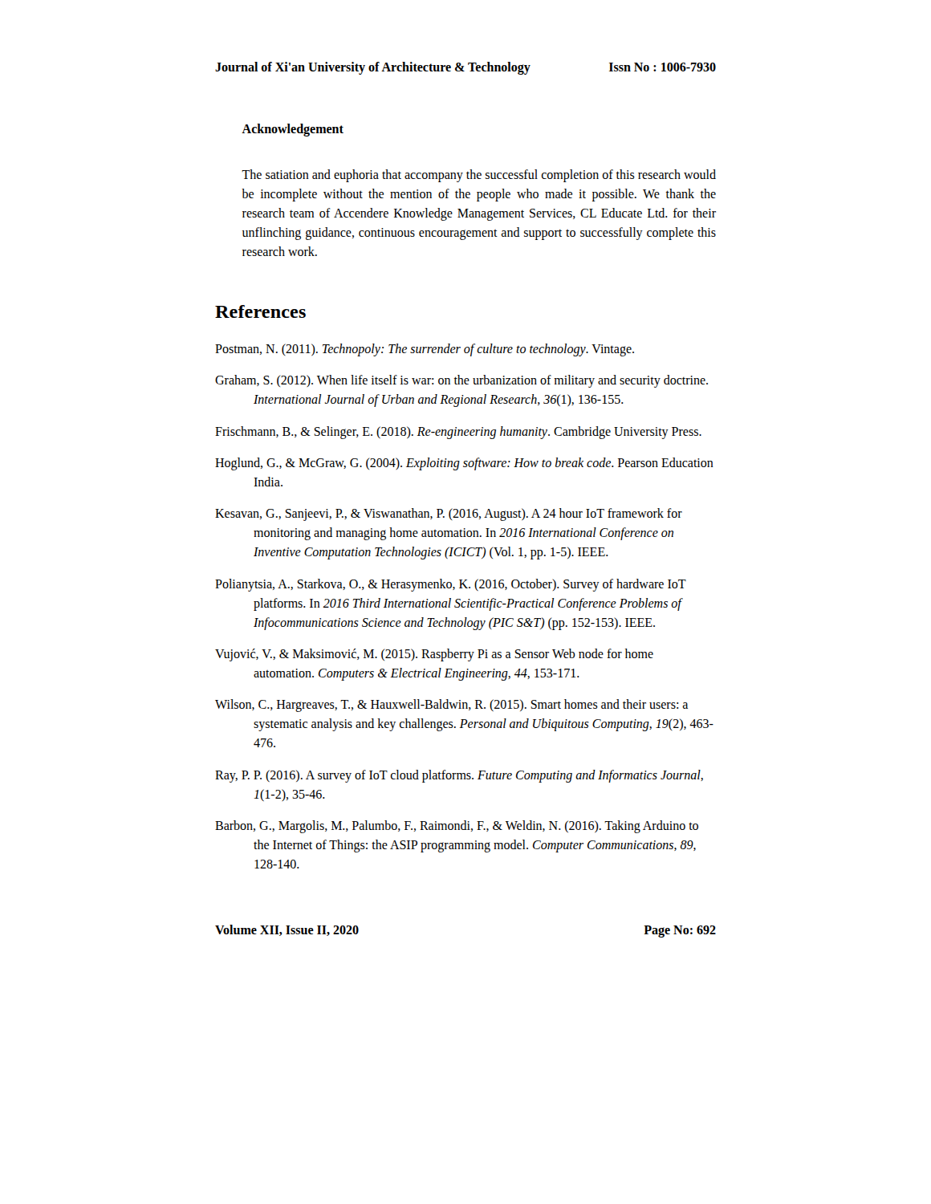Journal of Xi'an University of Architecture & Technology
Issn No : 1006-7930
Acknowledgement
The satiation and euphoria that accompany the successful completion of this research would be incomplete without the mention of the people who made it possible. We thank the research team of Accendere Knowledge Management Services, CL Educate Ltd. for their unflinching guidance, continuous encouragement and support to successfully complete this research work.
References
Postman, N. (2011). Technopoly: The surrender of culture to technology. Vintage.
Graham, S. (2012). When life itself is war: on the urbanization of military and security doctrine. International Journal of Urban and Regional Research, 36(1), 136-155.
Frischmann, B., & Selinger, E. (2018). Re-engineering humanity. Cambridge University Press.
Hoglund, G., & McGraw, G. (2004). Exploiting software: How to break code. Pearson Education India.
Kesavan, G., Sanjeevi, P., & Viswanathan, P. (2016, August). A 24 hour IoT framework for monitoring and managing home automation. In 2016 International Conference on Inventive Computation Technologies (ICICT) (Vol. 1, pp. 1-5). IEEE.
Polianytsia, A., Starkova, O., & Herasymenko, K. (2016, October). Survey of hardware IoT platforms. In 2016 Third International Scientific-Practical Conference Problems of Infocommunications Science and Technology (PIC S&T) (pp. 152-153). IEEE.
Vujović, V., & Maksimović, M. (2015). Raspberry Pi as a Sensor Web node for home automation. Computers & Electrical Engineering, 44, 153-171.
Wilson, C., Hargreaves, T., & Hauxwell-Baldwin, R. (2015). Smart homes and their users: a systematic analysis and key challenges. Personal and Ubiquitous Computing, 19(2), 463-476.
Ray, P. P. (2016). A survey of IoT cloud platforms. Future Computing and Informatics Journal, 1(1-2), 35-46.
Barbon, G., Margolis, M., Palumbo, F., Raimondi, F., & Weldin, N. (2016). Taking Arduino to the Internet of Things: the ASIP programming model. Computer Communications, 89, 128-140.
Volume XII, Issue II, 2020
Page No: 692